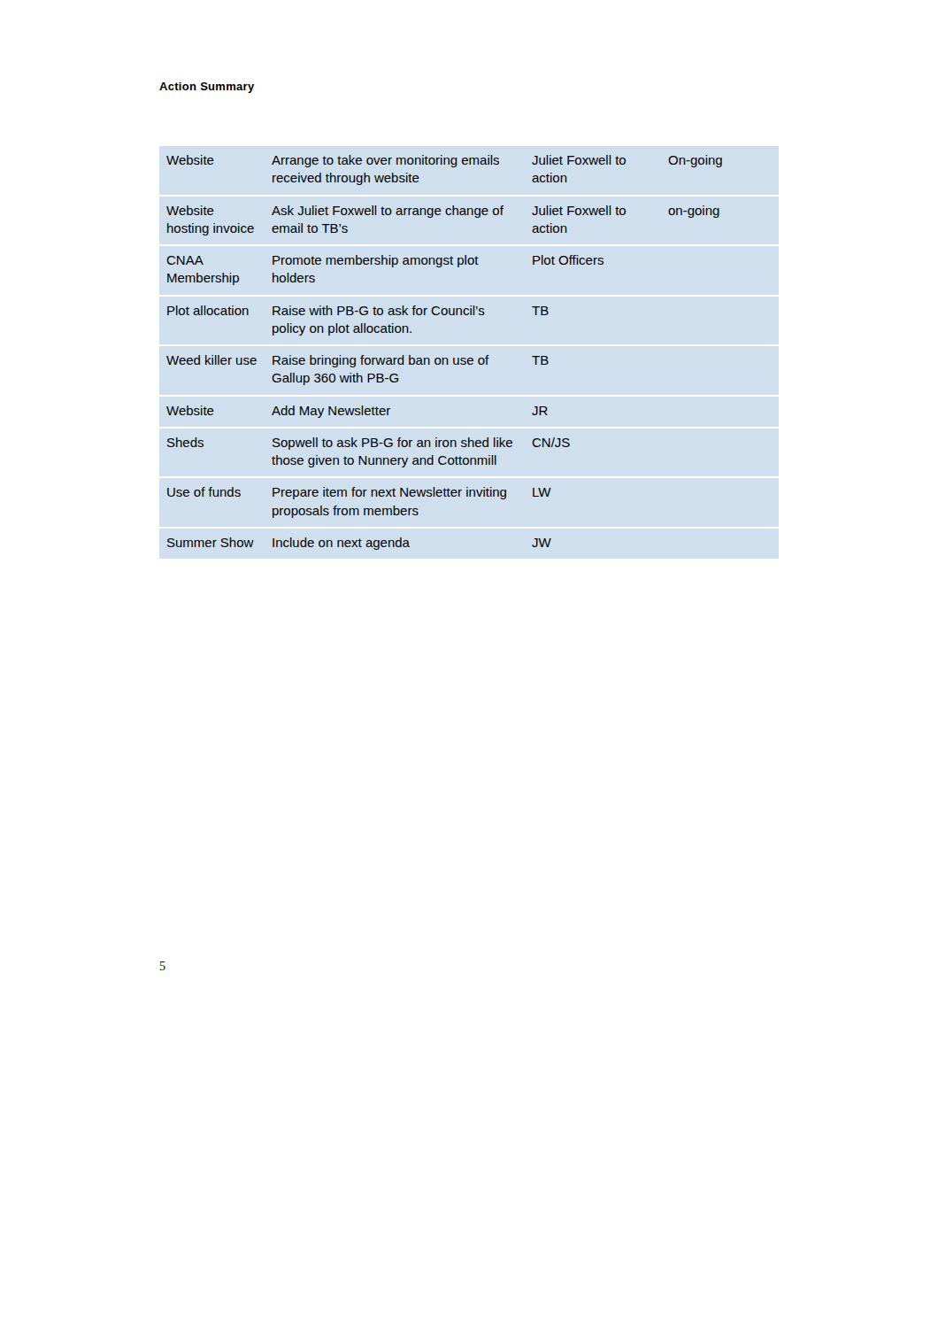Action Summary
| Website | Arrange to take over monitoring emails received through website | Juliet Foxwell to action | On-going |
| Website hosting invoice | Ask Juliet Foxwell to arrange change of email to TB’s | Juliet Foxwell to action | on-going |
| CNAA Membership | Promote membership amongst plot holders | Plot Officers | |
| Plot allocation | Raise with PB-G to ask for Council’s policy on plot allocation. | TB | |
| Weed killer use | Raise bringing forward ban on use of Gallup 360 with PB-G | TB | |
| Website | Add May Newsletter | JR | |
| Sheds | Sopwell to ask PB-G for an iron shed like those given to Nunnery and Cottonmill | CN/JS | |
| Use of funds | Prepare item for next Newsletter inviting proposals from members | LW | |
| Summer Show | Include on next agenda | JW | |
5